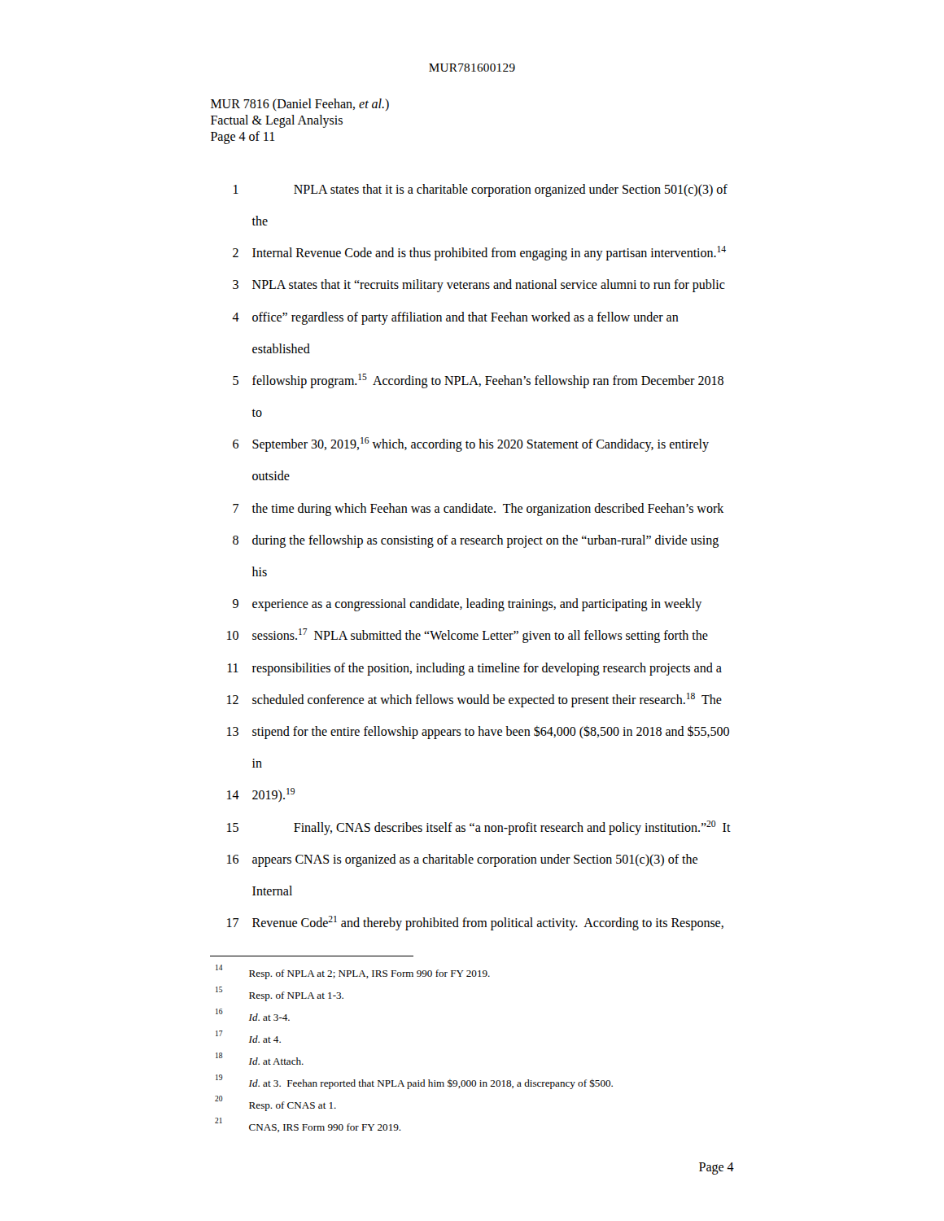MUR781600129
MUR 7816 (Daniel Feehan, et al.) Factual & Legal Analysis Page 4 of 11
NPLA states that it is a charitable corporation organized under Section 501(c)(3) of the
Internal Revenue Code and is thus prohibited from engaging in any partisan intervention.14
NPLA states that it “recruits military veterans and national service alumni to run for public
office” regardless of party affiliation and that Feehan worked as a fellow under an established
fellowship program.15 According to NPLA, Feehan’s fellowship ran from December 2018 to
September 30, 2019,16 which, according to his 2020 Statement of Candidacy, is entirely outside
the time during which Feehan was a candidate. The organization described Feehan’s work
during the fellowship as consisting of a research project on the “urban-rural” divide using his
experience as a congressional candidate, leading trainings, and participating in weekly
sessions.17 NPLA submitted the “Welcome Letter” given to all fellows setting forth the
responsibilities of the position, including a timeline for developing research projects and a
scheduled conference at which fellows would be expected to present their research.18 The
stipend for the entire fellowship appears to have been $64,000 ($8,500 in 2018 and $55,500 in
2019).19
Finally, CNAS describes itself as “a non-profit research and policy institution.”20 It
appears CNAS is organized as a charitable corporation under Section 501(c)(3) of the Internal
Revenue Code21 and thereby prohibited from political activity. According to its Response,
Resp. of NPLA at 2; NPLA, IRS Form 990 for FY 2019.
Resp. of NPLA at 1-3.
Id. at 3-4.
Id. at 4.
Id. at Attach.
Id. at 3. Feehan reported that NPLA paid him $9,000 in 2018, a discrepancy of $500.
Resp. of CNAS at 1.
CNAS, IRS Form 990 for FY 2019.
Page 4